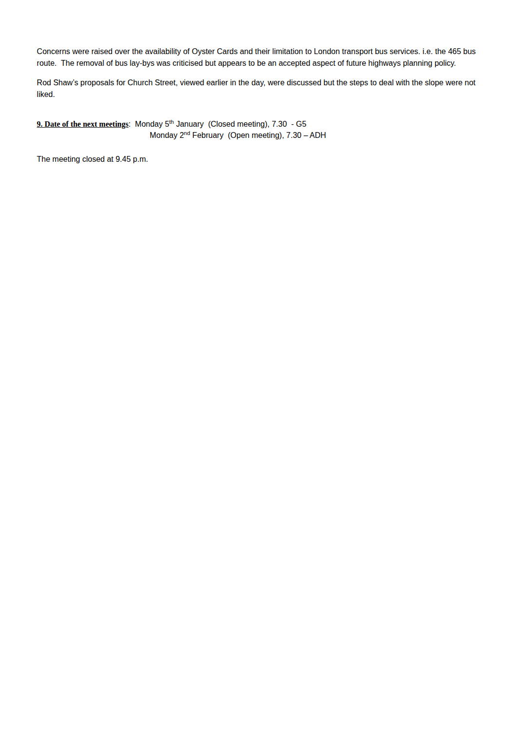Concerns were raised over the availability of Oyster Cards and their limitation to London transport bus services. i.e. the 465 bus route. The removal of bus lay-bys was criticised but appears to be an accepted aspect of future highways planning policy.
Rod Shaw’s proposals for Church Street, viewed earlier in the day, were discussed but the steps to deal with the slope were not liked.
9. Date of the next meetings: Monday 5th January (Closed meeting), 7.30 - G5
Monday 2nd February (Open meeting), 7.30 – ADH
The meeting closed at 9.45 p.m.